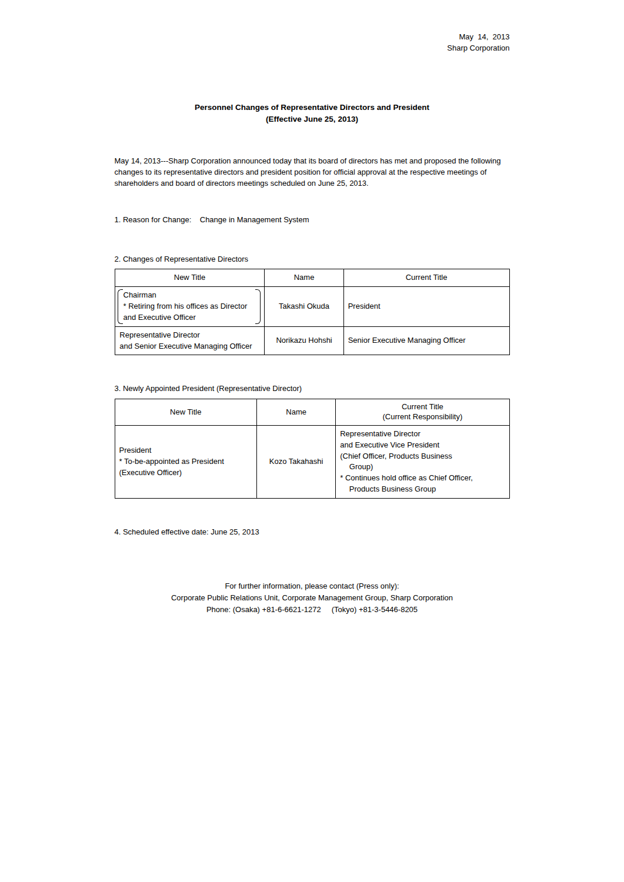May 14, 2013
Sharp Corporation
Personnel Changes of Representative Directors and President
(Effective June 25, 2013)
May 14, 2013---Sharp Corporation announced today that its board of directors has met and proposed the following changes to its representative directors and president position for official approval at the respective meetings of shareholders and board of directors meetings scheduled on June 25, 2013.
1. Reason for Change: Change in Management System
2. Changes of Representative Directors
| New Title | Name | Current Title |
| --- | --- | --- |
| Chairman * Retiring from his offices as Director and Executive Officer | Takashi Okuda | President |
| Representative Director and Senior Executive Managing Officer | Norikazu Hohshi | Senior Executive Managing Officer |
3. Newly Appointed President (Representative Director)
| New Title | Name | Current Title (Current Responsibility) |
| --- | --- | --- |
| President * To-be-appointed as President (Executive Officer) | Kozo Takahashi | Representative Director and Executive Vice President (Chief Officer, Products Business Group) * Continues hold office as Chief Officer, Products Business Group |
4. Scheduled effective date: June 25, 2013
For further information, please contact (Press only):
Corporate Public Relations Unit, Corporate Management Group, Sharp Corporation
Phone: (Osaka) +81-6-6621-1272 (Tokyo) +81-3-5446-8205